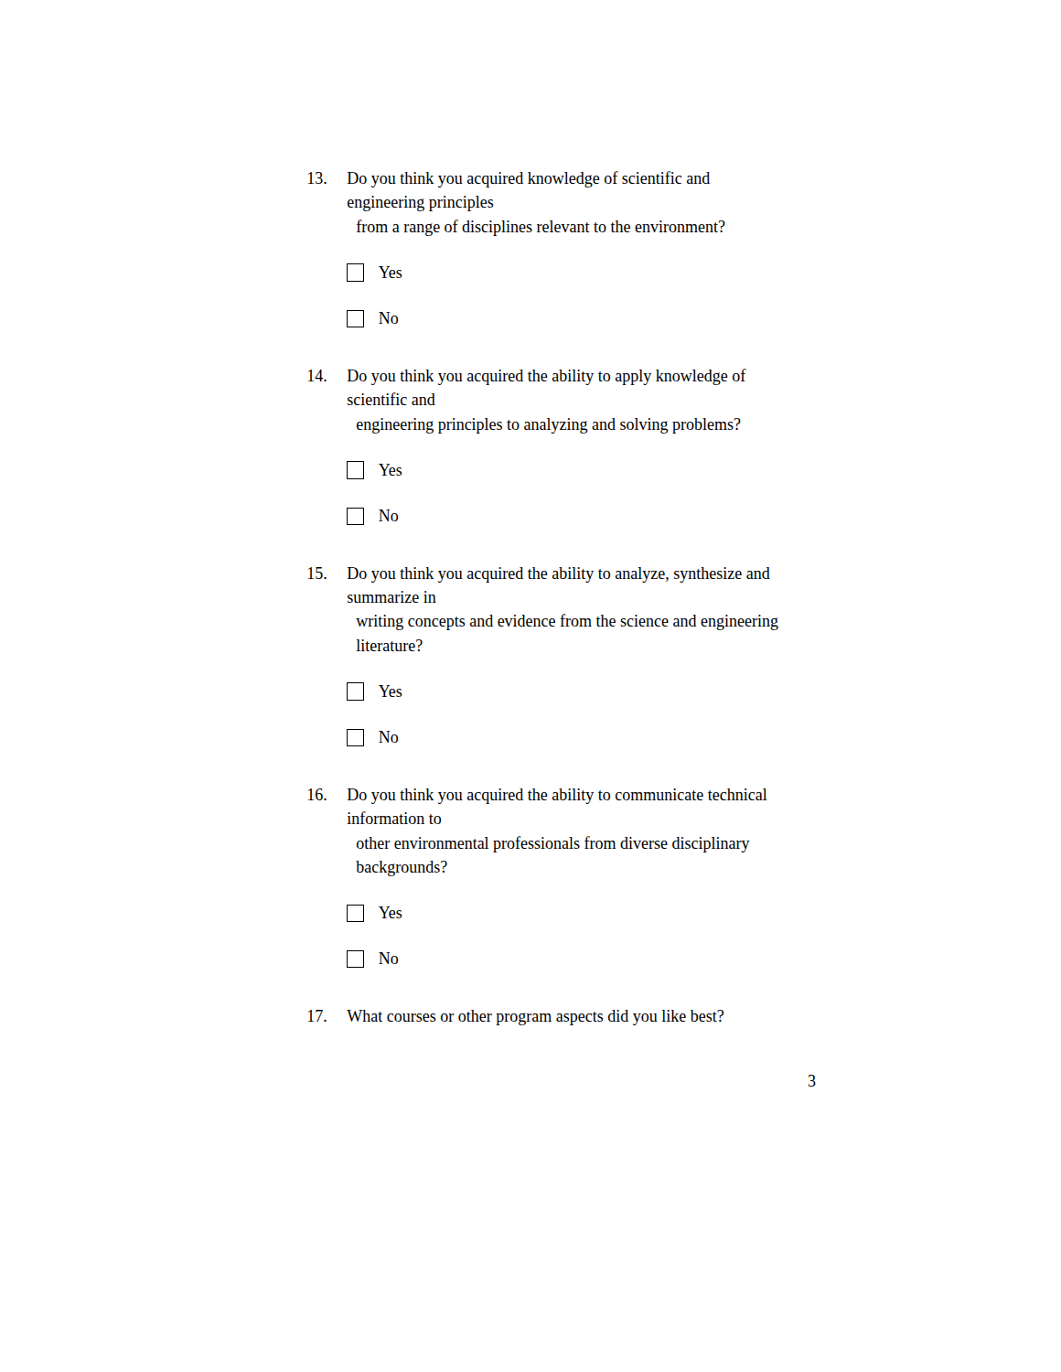Do you think you acquired knowledge of scientific and engineering principles from a range of disciplines relevant to the environment?
Yes
No
Do you think you acquired the ability to apply knowledge of scientific and engineering principles to analyzing and solving problems?
Yes
No
Do you think you acquired the ability to analyze, synthesize and summarize in writing concepts and evidence from the science and engineering literature?
Yes
No
Do you think you acquired the ability to communicate technical information to other environmental professionals from diverse disciplinary backgrounds?
Yes
No
What courses or other program aspects did you like best?
3